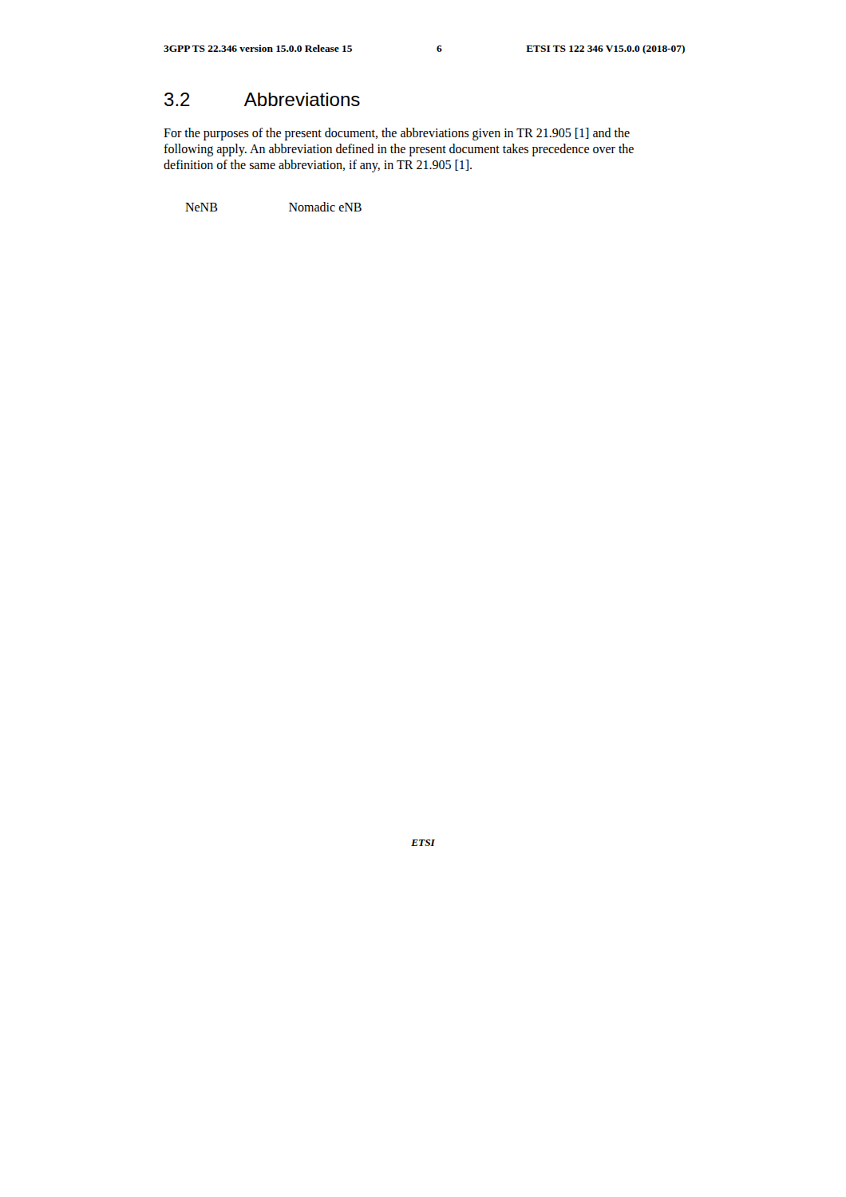3GPP TS 22.346 version 15.0.0 Release 15 6 ETSI TS 122 346 V15.0.0 (2018-07)
3.2 Abbreviations
For the purposes of the present document, the abbreviations given in TR 21.905 [1] and the following apply. An abbreviation defined in the present document takes precedence over the definition of the same abbreviation, if any, in TR 21.905 [1].
NeNB Nomadic eNB
ETSI